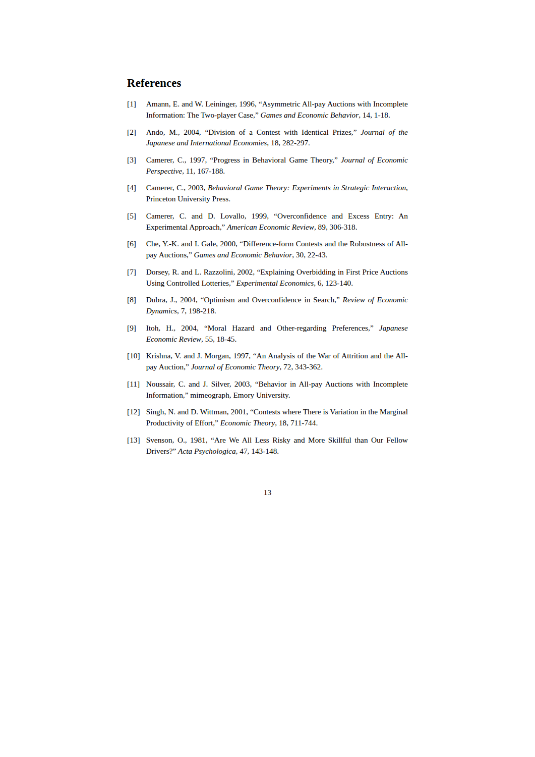References
[1] Amann, E. and W. Leininger, 1996, “Asymmetric All-pay Auctions with Incomplete Information: The Two-player Case,” Games and Economic Behavior, 14, 1-18.
[2] Ando, M., 2004, “Division of a Contest with Identical Prizes,” Journal of the Japanese and International Economies, 18, 282-297.
[3] Camerer, C., 1997, “Progress in Behavioral Game Theory,” Journal of Economic Perspective, 11, 167-188.
[4] Camerer, C., 2003, Behavioral Game Theory: Experiments in Strategic Interaction, Princeton University Press.
[5] Camerer, C. and D. Lovallo, 1999, “Overconfidence and Excess Entry: An Experimental Approach,” American Economic Review, 89, 306-318.
[6] Che, Y.-K. and I. Gale, 2000, “Difference-form Contests and the Robustness of All-pay Auctions,” Games and Economic Behavior, 30, 22-43.
[7] Dorsey, R. and L. Razzolini, 2002, “Explaining Overbidding in First Price Auctions Using Controlled Lotteries,” Experimental Economics, 6, 123-140.
[8] Dubra, J., 2004, “Optimism and Overconfidence in Search,” Review of Economic Dynamics, 7, 198-218.
[9] Itoh, H., 2004, “Moral Hazard and Other-regarding Preferences,” Japanese Economic Review, 55, 18-45.
[10] Krishna, V. and J. Morgan, 1997, “An Analysis of the War of Attrition and the All-pay Auction,” Journal of Economic Theory, 72, 343-362.
[11] Noussair, C. and J. Silver, 2003, “Behavior in All-pay Auctions with Incomplete Information,” mimeograph, Emory University.
[12] Singh, N. and D. Wittman, 2001, “Contests where There is Variation in the Marginal Productivity of Effort,” Economic Theory, 18, 711-744.
[13] Svenson, O., 1981, “Are We All Less Risky and More Skillful than Our Fellow Drivers?” Acta Psychologica, 47, 143-148.
13